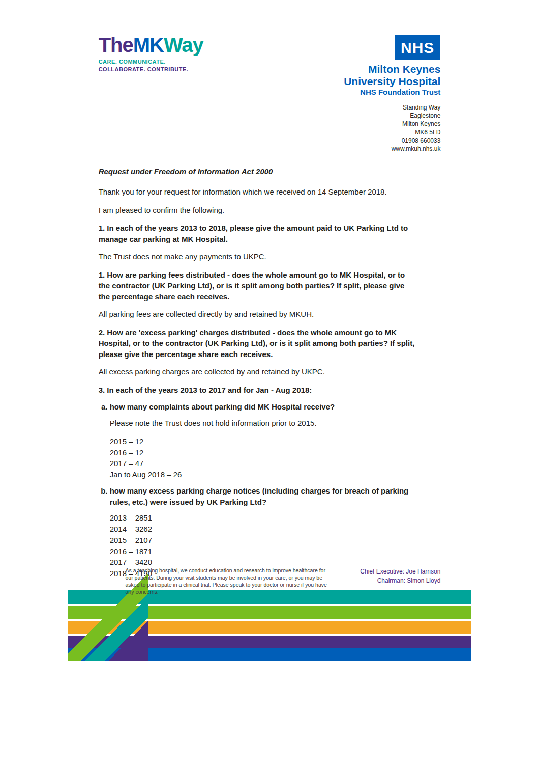The MK Way
CARE. COMMUNICATE.
COLLABORATE. CONTRIBUTE.
NHS
Milton Keynes University Hospital NHS Foundation Trust
Standing Way
Eaglestone
Milton Keynes
MK6 5LD
01908 660033
www.mkuh.nhs.uk
Request under Freedom of Information Act 2000
Thank you for your request for information which we received on 14 September 2018.
I am pleased to confirm the following.
1. In each of the years 2013 to 2018, please give the amount paid to UK Parking Ltd to manage car parking at MK Hospital.
The Trust does not make any payments to UKPC.
1. How are parking fees distributed - does the whole amount go to MK Hospital, or to the contractor (UK Parking Ltd), or is it split among both parties? If split, please give the percentage share each receives.
All parking fees are collected directly by and retained by MKUH.
2. How are 'excess parking' charges distributed - does the whole amount go to MK Hospital, or to the contractor (UK Parking Ltd), or is it split among both parties? If split, please give the percentage share each receives.
All excess parking charges are collected by and retained by UKPC.
3. In each of the years 2013 to 2017 and for Jan - Aug 2018:
how many complaints about parking did MK Hospital receive?
Please note the Trust does not hold information prior to 2015.
2015 – 12
2016 – 12
2017 – 47
Jan to Aug 2018 – 26
how many excess parking charge notices (including charges for breach of parking rules, etc.) were issued by UK Parking Ltd?
2013 – 2851
2014 – 3262
2015 – 2107
2016 – 1871
2017 – 3420
2018 – 4190
As a teaching hospital, we conduct education and research to improve healthcare for our patients. During your visit students may be involved in your care, or you may be asked to participate in a clinical trial. Please speak to your doctor or nurse if you have any concerns.
Chief Executive: Joe Harrison
Chairman: Simon Lloyd